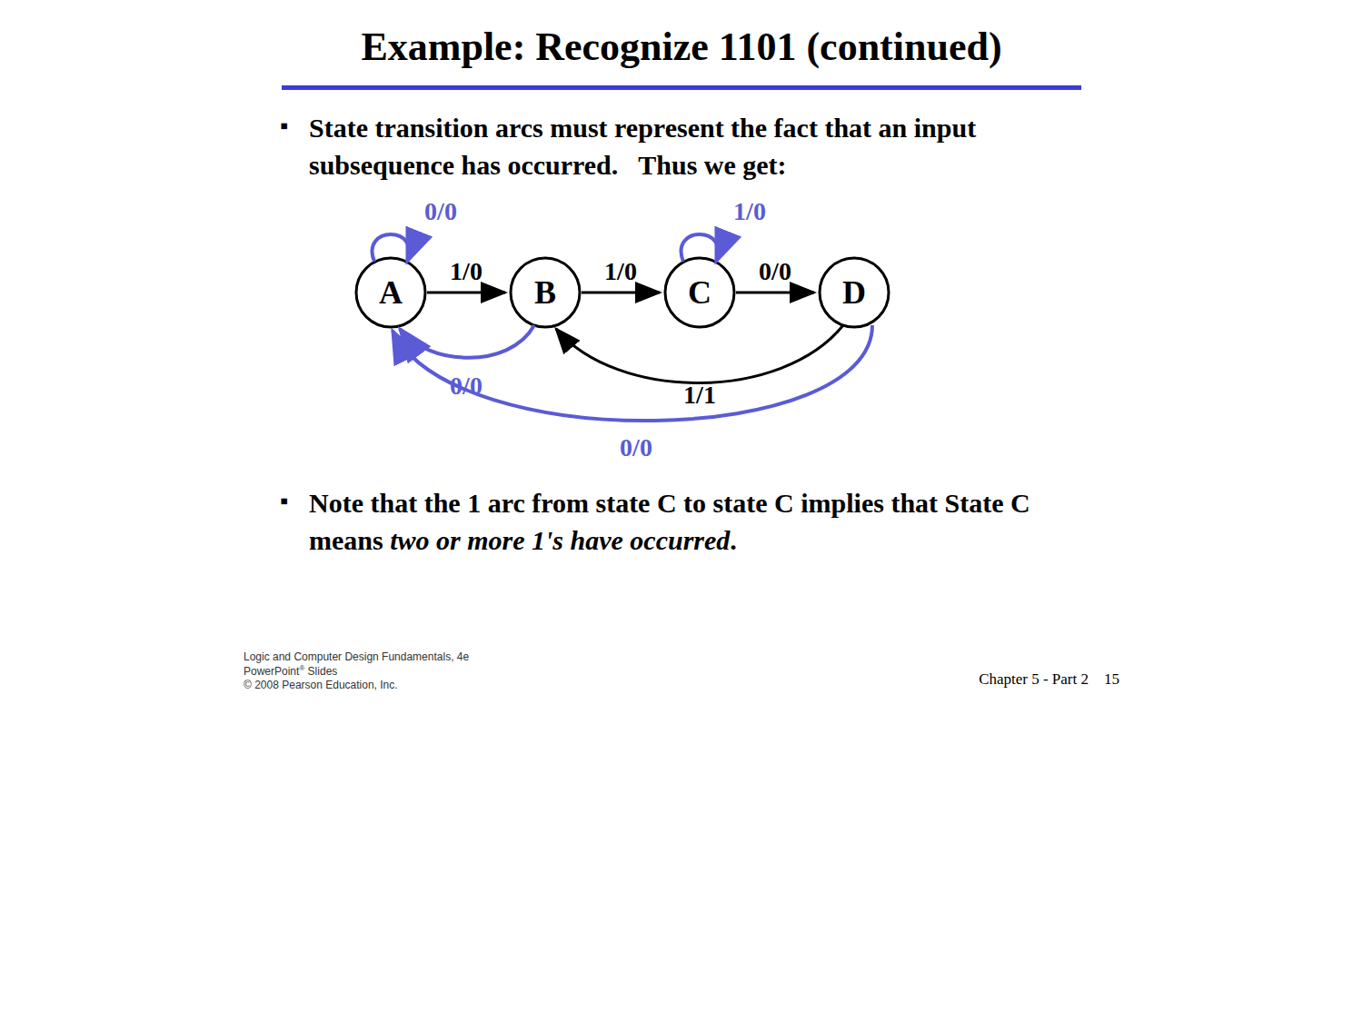Example: Recognize 1101 (continued)
State transition arcs must represent the fact that an input subsequence has occurred. Thus we get:
A B C D 1/0 1/0 0/0 0/0 1/0 0/0 1/1 0/0
Note that the 1 arc from state C to state C implies that State C means two or more 1's have occurred.
Logic and Computer Design Fundamentals, 4e
PowerPoint® Slides
© 2008 Pearson Education, Inc.
Chapter 5 - Part 2 15